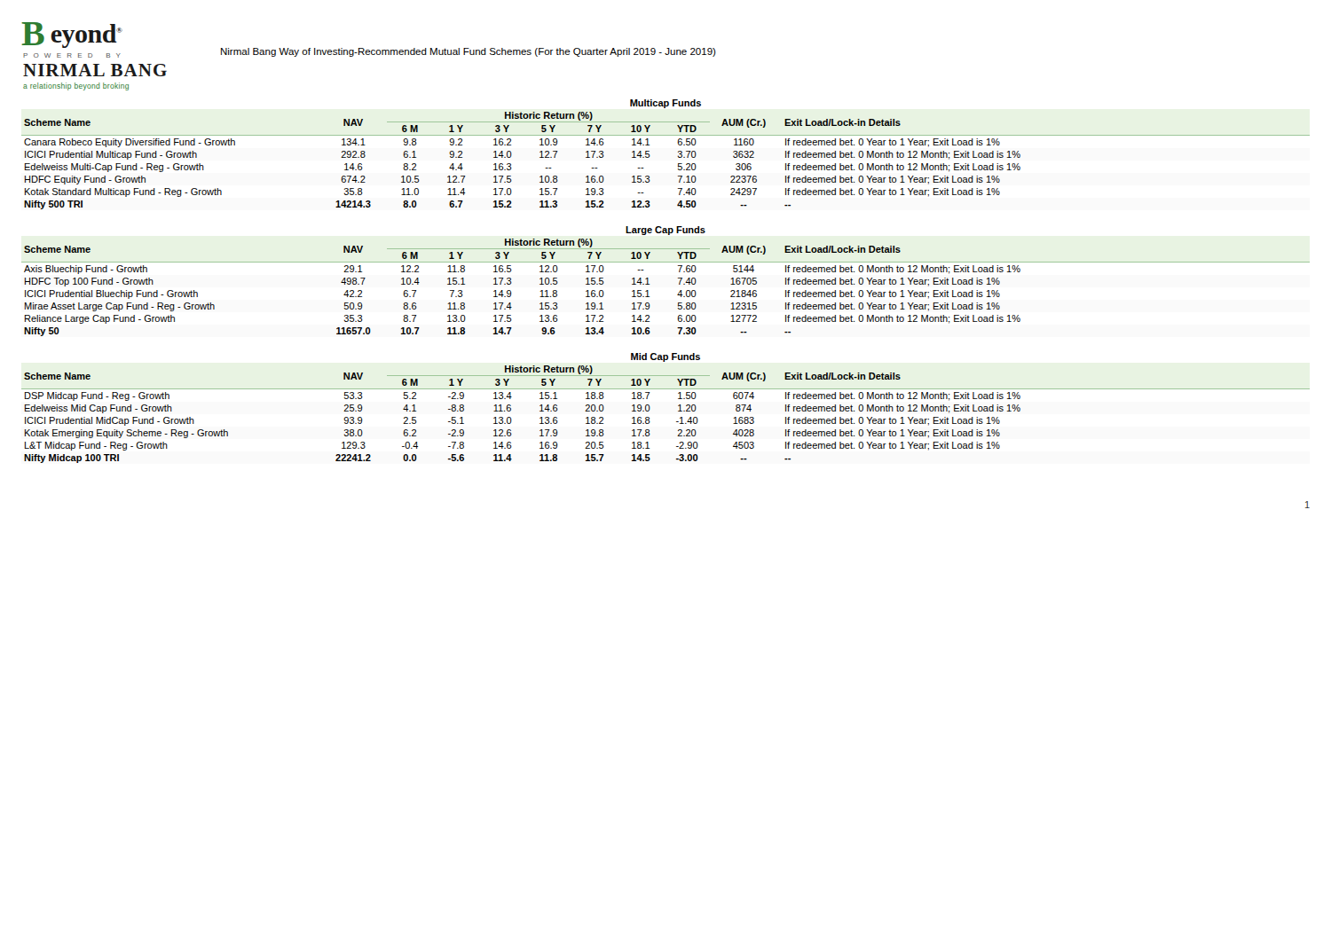B eyond®
P O W E R E D B Y
NIRMAL BANG
a relationship beyond broking
Nirmal Bang Way of Investing-Recommended Mutual Fund Schemes (For the Quarter April 2019 - June 2019)
Multicap Funds
| Scheme Name | NAV | Historic Return (%) | AUM (Cr.) | Exit Load/Lock-in Details |
| --- | --- | --- | --- | --- |
| 6 M | 1 Y | 3 Y | 5 Y | 7 Y | 10 Y | YTD |
| Canara Robeco Equity Diversified Fund - Growth | 134.1 | 9.8 | 9.2 | 16.2 | 10.9 | 14.6 | 14.1 | 6.50 | 1160 | If redeemed bet. 0 Year to 1 Year; Exit Load is 1% |
| ICICI Prudential Multicap Fund - Growth | 292.8 | 6.1 | 9.2 | 14.0 | 12.7 | 17.3 | 14.5 | 3.70 | 3632 | If redeemed bet. 0 Month to 12 Month; Exit Load is 1% |
| Edelweiss Multi-Cap Fund - Reg - Growth | 14.6 | 8.2 | 4.4 | 16.3 | -- | -- | -- | 5.20 | 306 | If redeemed bet. 0 Month to 12 Month; Exit Load is 1% |
| HDFC Equity Fund - Growth | 674.2 | 10.5 | 12.7 | 17.5 | 10.8 | 16.0 | 15.3 | 7.10 | 22376 | If redeemed bet. 0 Year to 1 Year; Exit Load is 1% |
| Kotak Standard Multicap Fund - Reg - Growth | 35.8 | 11.0 | 11.4 | 17.0 | 15.7 | 19.3 | -- | 7.40 | 24297 | If redeemed bet. 0 Year to 1 Year; Exit Load is 1% |
| Nifty 500 TRI | 14214.3 | 8.0 | 6.7 | 15.2 | 11.3 | 15.2 | 12.3 | 4.50 | -- | -- |
Large Cap Funds
| Scheme Name | NAV | Historic Return (%) | AUM (Cr.) | Exit Load/Lock-in Details |
| --- | --- | --- | --- | --- |
| 6 M | 1 Y | 3 Y | 5 Y | 7 Y | 10 Y | YTD |
| Axis Bluechip Fund - Growth | 29.1 | 12.2 | 11.8 | 16.5 | 12.0 | 17.0 | -- | 7.60 | 5144 | If redeemed bet. 0 Month to 12 Month; Exit Load is 1% |
| HDFC Top 100 Fund - Growth | 498.7 | 10.4 | 15.1 | 17.3 | 10.5 | 15.5 | 14.1 | 7.40 | 16705 | If redeemed bet. 0 Year to 1 Year; Exit Load is 1% |
| ICICI Prudential Bluechip Fund - Growth | 42.2 | 6.7 | 7.3 | 14.9 | 11.8 | 16.0 | 15.1 | 4.00 | 21846 | If redeemed bet. 0 Year to 1 Year; Exit Load is 1% |
| Mirae Asset Large Cap Fund - Reg - Growth | 50.9 | 8.6 | 11.8 | 17.4 | 15.3 | 19.1 | 17.9 | 5.80 | 12315 | If redeemed bet. 0 Year to 1 Year; Exit Load is 1% |
| Reliance Large Cap Fund - Growth | 35.3 | 8.7 | 13.0 | 17.5 | 13.6 | 17.2 | 14.2 | 6.00 | 12772 | If redeemed bet. 0 Month to 12 Month; Exit Load is 1% |
| Nifty 50 | 11657.0 | 10.7 | 11.8 | 14.7 | 9.6 | 13.4 | 10.6 | 7.30 | -- | -- |
Mid Cap Funds
| Scheme Name | NAV | Historic Return (%) | AUM (Cr.) | Exit Load/Lock-in Details |
| --- | --- | --- | --- | --- |
| 6 M | 1 Y | 3 Y | 5 Y | 7 Y | 10 Y | YTD |
| DSP Midcap Fund - Reg - Growth | 53.3 | 5.2 | -2.9 | 13.4 | 15.1 | 18.8 | 18.7 | 1.50 | 6074 | If redeemed bet. 0 Month to 12 Month; Exit Load is 1% |
| Edelweiss Mid Cap Fund - Growth | 25.9 | 4.1 | -8.8 | 11.6 | 14.6 | 20.0 | 19.0 | 1.20 | 874 | If redeemed bet. 0 Month to 12 Month; Exit Load is 1% |
| ICICI Prudential MidCap Fund - Growth | 93.9 | 2.5 | -5.1 | 13.0 | 13.6 | 18.2 | 16.8 | -1.40 | 1683 | If redeemed bet. 0 Year to 1 Year; Exit Load is 1% |
| Kotak Emerging Equity Scheme - Reg - Growth | 38.0 | 6.2 | -2.9 | 12.6 | 17.9 | 19.8 | 17.8 | 2.20 | 4028 | If redeemed bet. 0 Year to 1 Year; Exit Load is 1% |
| L&T Midcap Fund - Reg - Growth | 129.3 | -0.4 | -7.8 | 14.6 | 16.9 | 20.5 | 18.1 | -2.90 | 4503 | If redeemed bet. 0 Year to 1 Year; Exit Load is 1% |
| Nifty Midcap 100 TRI | 22241.2 | 0.0 | -5.6 | 11.4 | 11.8 | 15.7 | 14.5 | -3.00 | -- | -- |
1